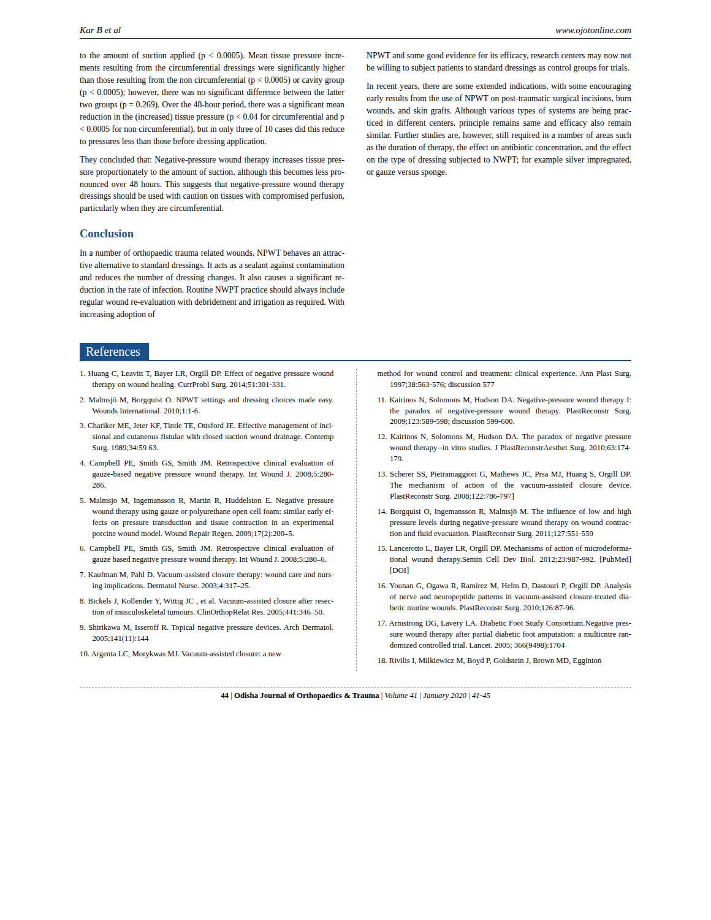Kar B et al
www.ojotonline.com
to the amount of suction applied (p < 0.0005). Mean tissue pressure increments resulting from the circumferential dressings were significantly higher than those resulting from the non circumferential (p < 0.0005) or cavity group (p < 0.0005); however, there was no significant difference between the latter two groups (p = 0.269). Over the 48-hour period, there was a significant mean reduction in the (increased) tissue pressure (p < 0.04 for circumferential and p < 0.0005 for non circumferential), but in only three of 10 cases did this reduce to pressures less than those before dressing application.
They concluded that: Negative-pressure wound therapy increases tissue pressure proportionately to the amount of suction, although this becomes less pronounced over 48 hours. This suggests that negative-pressure wound therapy dressings should be used with caution on tissues with compromised perfusion, particularly when they are circumferential.
Conclusion
In a number of orthopaedic trauma related wounds, NPWT behaves an attractive alternative to standard dressings. It acts as a sealant against contamination and reduces the number of dressing changes. It also causes a significant reduction in the rate of infection. Routine NWPT practice should always include regular wound re-evaluation with debridement and irrigation as required. With increasing adoption of
NPWT and some good evidence for its efficacy, research centers may now not be willing to subject patients to standard dressings as control groups for trials.
In recent years, there are some extended indications, with some encouraging early results from the use of NPWT on post-traumatic surgical incisions, burn wounds, and skin grafts. Although various types of systems are being practiced in different centers, principle remains same and efficacy also remain similar. Further studies are, however, still required in a number of areas such as the duration of therapy, the effect on antibiotic concentration, and the effect on the type of dressing subjected to NWPT; for example silver impregnated, or gauze versus sponge.
References
1. Huang C, Leavitt T, Bayer LR, Orgill DP. Effect of negative pressure wound therapy on wound healing. CurrProbl Surg. 2014;51:301-331.
2. Malmsjö M, Borgquist O. NPWT settings and dressing choices made easy. Wounds International. 2010;1:1-6.
3. Chariker ME, Jeter KF, Tintle TE, Ottsford JE. Effective management of incisional and cutaneous fistulae with closed suction wound drainage. Contemp Surg. 1989;34:59 63.
4. Campbell PE, Smith GS, Smith JM. Retrospective clinical evaluation of gauze-based negative pressure wound therapy. Int Wound J. 2008;5:280-286.
5. Malmsjo M, Ingemansson R, Martin R, Huddelston E. Negative pressure wound therapy using gauze or polyurethane open cell foam: similar early effects on pressure transduction and tissue contraction in an experimental porcine wound model. Wound Repair Regen. 2009;17(2):200–5.
6. Campbell PE, Smith GS, Smith JM. Retrospective clinical evaluation of gauze based negative pressure wound therapy. Int Wound J. 2008;5:280–6.
7. Kaufman M, Pahl D. Vacuum-assisted closure therapy: wound care and nursing implications. Dermatol Nurse. 2003;4:317–25.
8. Bickels J, Kollender Y, Wittig JC , et al. Vacuum-assisted closure after resection of musculoskeletal tumours. ClinOrthopRelat Res. 2005;441:346–50.
9. Shirikawa M, Isseroff R. Topical negative pressure devices. Arch Dermatol. 2005;141(11):144
10. Argenta LC, Morykwas MJ. Vacuum-assisted closure: a new
method for wound control and treatment: clinical experience. Ann Plast Surg. 1997;38:563-576; discussion 577
11. Kairinos N, Solomons M, Hudson DA. Negative-pressure wound therapy I: the paradox of negative-pressure wound therapy. PlastReconstr Surg. 2009;123:589-598; discussion 599-600.
12. Kairinos N, Solomons M, Hudson DA. The paradox of negative pressure wound therapy--in vitro studies. J PlastReconstrAesthet Surg. 2010;63:174-179.
13. Scherer SS, Pietramaggiori G, Mathews JC, Prsa MJ, Huang S, Orgill DP. The mechanism of action of the vacuum-assisted closure device. PlastReconstr Surg. 2008;122:786-797]
14. Borgquist O, Ingemansson R, Malmsjö M. The influence of low and high pressure levels during negative-pressure wound therapy on wound contraction and fluid evacuation. PlastReconstr Surg. 2011;127:551-559
15. Lancerotto L, Bayer LR, Orgill DP. Mechanisms of action of microdeformational wound therapy.Semin Cell Dev Biol. 2012;23:987-992. [PubMed] [DOI]
16. Younan G, Ogawa R, Ramirez M, Helm D, Dastouri P, Orgill DP. Analysis of nerve and neuropeptide patterns in vacuum-assisted closure-treated diabetic murine wounds. PlastReconstr Surg. 2010;126:87-96.
17. Armstrong DG, Lavery LA. Diabetic Foot Study Consortium.Negative pressure wound therapy after partial diabetic foot amputation: a multicntre randomized controlled trial. Lancet. 2005; 366(9498):1704
18. Rivilis I, Milkiewicz M, Boyd P, Goldstein J, Brown MD, Egginton
44 | Odisha Journal of Orthopaedics & Trauma | Volume 41 | January 2020 | 41-45